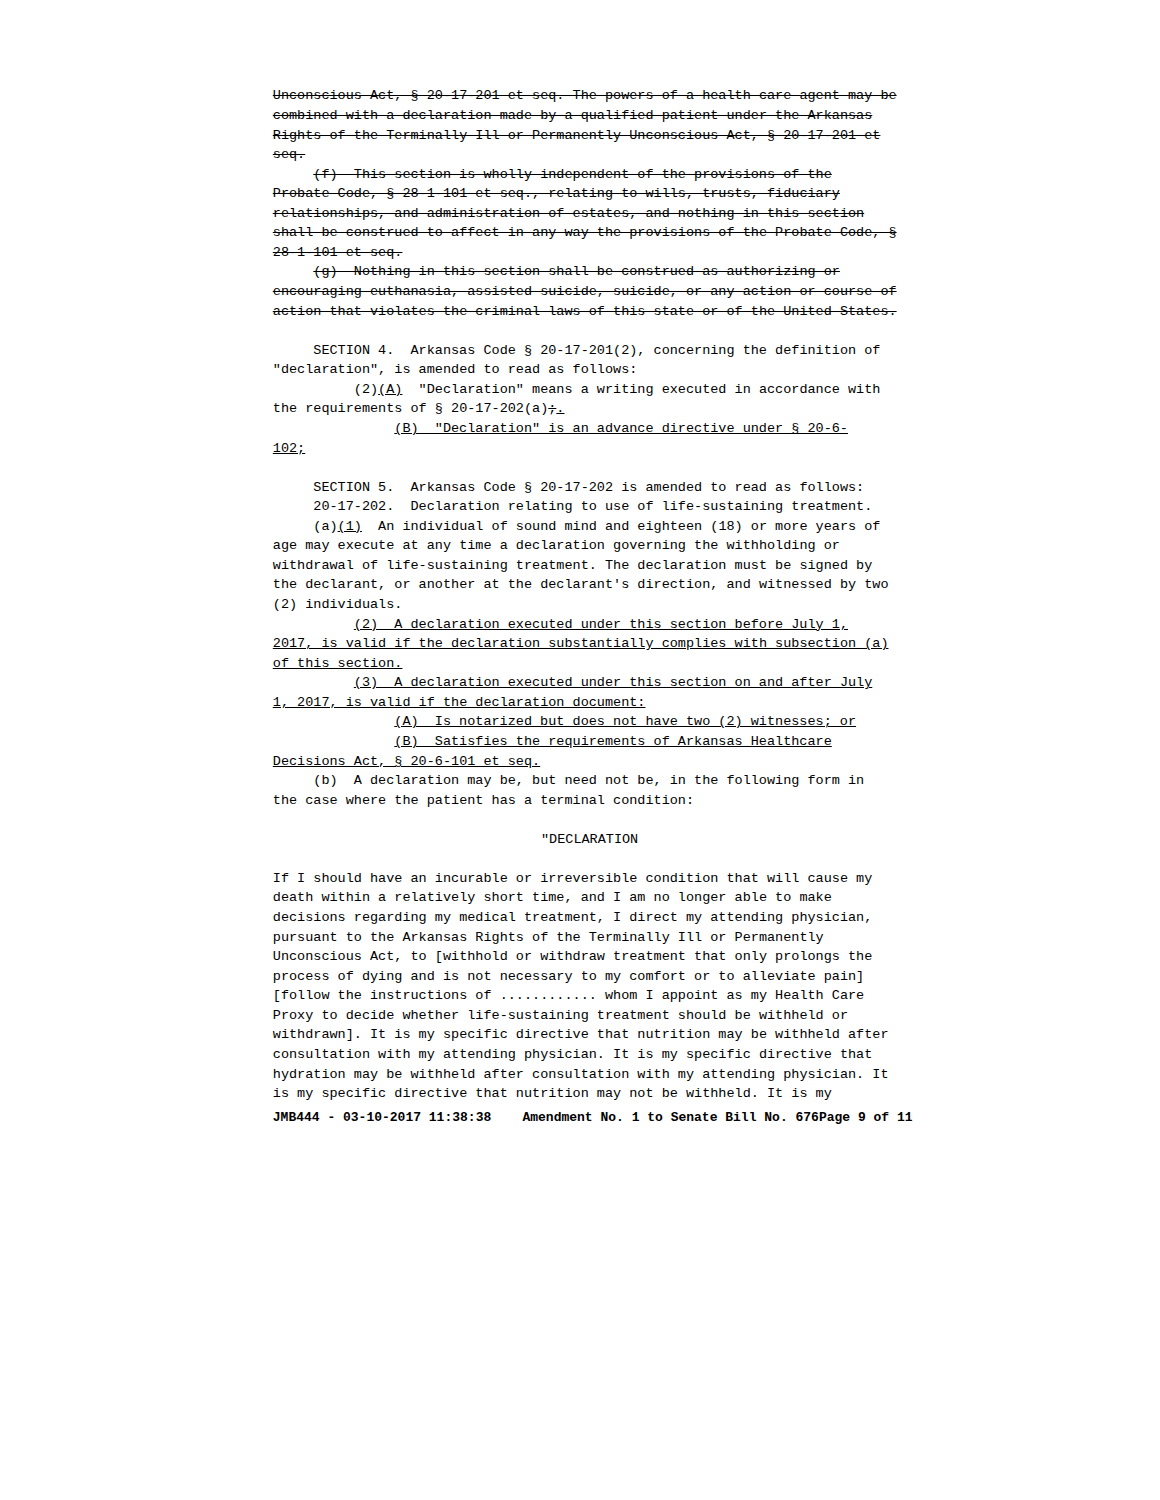Unconscious Act, § 20-17-201 et seq. The powers of a health care agent may be
combined with a declaration made by a qualified patient under the Arkansas
Rights of the Terminally Ill or Permanently Unconscious Act, § 20-17-201 et
seq.
(f) This section is wholly independent of the provisions of the
Probate Code, § 28-1-101 et seq., relating to wills, trusts, fiduciary
relationships, and administration of estates, and nothing in this section
shall be construed to affect in any way the provisions of the Probate Code, §
28-1-101 et seq.
(g) Nothing in this section shall be construed as authorizing or
encouraging euthanasia, assisted suicide, suicide, or any action or course of
action that violates the criminal laws of this state or of the United States.
SECTION 4. Arkansas Code § 20-17-201(2), concerning the definition of
"declaration", is amended to read as follows:
(2)(A) "Declaration" means a writing executed in accordance with
the requirements of § 20-17-202(a);.
(B) "Declaration" is an advance directive under § 20-6-
102;
SECTION 5. Arkansas Code § 20-17-202 is amended to read as follows:
20-17-202. Declaration relating to use of life-sustaining treatment.
(a)(1) An individual of sound mind and eighteen (18) or more years of
age may execute at any time a declaration governing the withholding or
withdrawal of life-sustaining treatment. The declaration must be signed by
the declarant, or another at the declarant's direction, and witnessed by two
(2) individuals.
(2) A declaration executed under this section before July 1,
2017, is valid if the declaration substantially complies with subsection (a)
of this section.
(3) A declaration executed under this section on and after July
1, 2017, is valid if the declaration document:
(A) Is notarized but does not have two (2) witnesses; or
(B) Satisfies the requirements of Arkansas Healthcare
Decisions Act, § 20-6-101 et seq.
(b) A declaration may be, but need not be, in the following form in
the case where the patient has a terminal condition:
"DECLARATION
If I should have an incurable or irreversible condition that will cause my
death within a relatively short time, and I am no longer able to make
decisions regarding my medical treatment, I direct my attending physician,
pursuant to the Arkansas Rights of the Terminally Ill or Permanently
Unconscious Act, to [withhold or withdraw treatment that only prolongs the
process of dying and is not necessary to my comfort or to alleviate pain]
[follow the instructions of ............ whom I appoint as my Health Care
Proxy to decide whether life-sustaining treatment should be withheld or
withdrawn]. It is my specific directive that nutrition may be withheld after
consultation with my attending physician. It is my specific directive that
hydration may be withheld after consultation with my attending physician. It
is my specific directive that nutrition may not be withheld. It is my
JMB444 - 03-10-2017 11:38:38 Amendment No. 1 to Senate Bill No. 676 Page 9 of 11